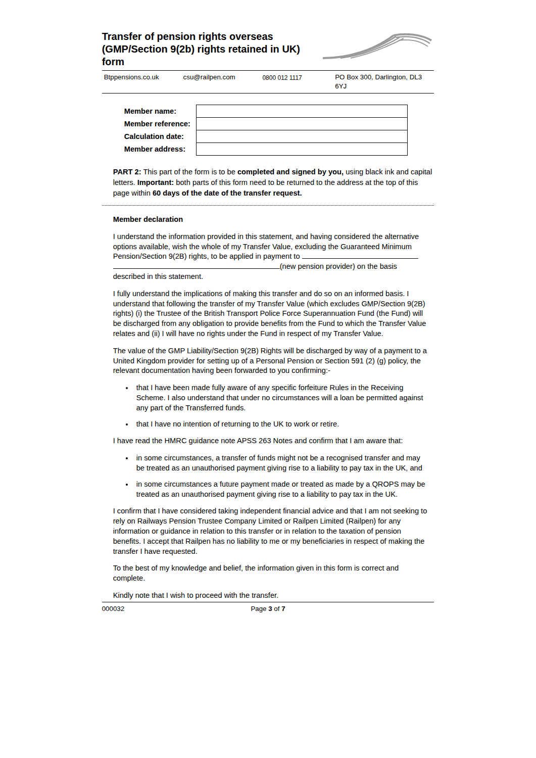Transfer of pension rights overseas
(GMP/Section 9(2b) rights retained in UK) form
Btppensions.co.uk
csu@railpen.com
0800 012 1117
PO Box 300, Darlington, DL3 6YJ
| Member name: | |
| Member reference: | |
| Calculation date: | |
| Member address: | |
PART 2: This part of the form is to be completed and signed by you, using black ink and capital letters. Important: both parts of this form need to be returned to the address at the top of this page within 60 days of the date of the transfer request.
Member declaration
I understand the information provided in this statement, and having considered the alternative options available, wish the whole of my Transfer Value, excluding the Guaranteed Minimum Pension/Section 9(2B) rights, to be applied in payment to
(new pension provider) on the basis described in this statement.
I fully understand the implications of making this transfer and do so on an informed basis. I understand that following the transfer of my Transfer Value (which excludes GMP/Section 9(2B) rights) (i) the Trustee of the British Transport Police Force Superannuation Fund (the Fund) will be discharged from any obligation to provide benefits from the Fund to which the Transfer Value relates and (ii) I will have no rights under the Fund in respect of my Transfer Value.
The value of the GMP Liability/Section 9(2B) Rights will be discharged by way of a payment to a United Kingdom provider for setting up of a Personal Pension or Section 591 (2) (g) policy, the relevant documentation having been forwarded to you confirming:-
that I have been made fully aware of any specific forfeiture Rules in the Receiving Scheme. I also understand that under no circumstances will a loan be permitted against any part of the Transferred funds.
that I have no intention of returning to the UK to work or retire.
I have read the HMRC guidance note APSS 263 Notes and confirm that I am aware that:
in some circumstances, a transfer of funds might not be a recognised transfer and may be treated as an unauthorised payment giving rise to a liability to pay tax in the UK, and
in some circumstances a future payment made or treated as made by a QROPS may be treated as an unauthorised payment giving rise to a liability to pay tax in the UK.
I confirm that I have considered taking independent financial advice and that I am not seeking to rely on Railways Pension Trustee Company Limited or Railpen Limited (Railpen) for any information or guidance in relation to this transfer or in relation to the taxation of pension benefits. I accept that Railpen has no liability to me or my beneficiaries in respect of making the transfer I have requested.
To the best of my knowledge and belief, the information given in this form is correct and complete.
Kindly note that I wish to proceed with the transfer.
000032 Page 3 of 7